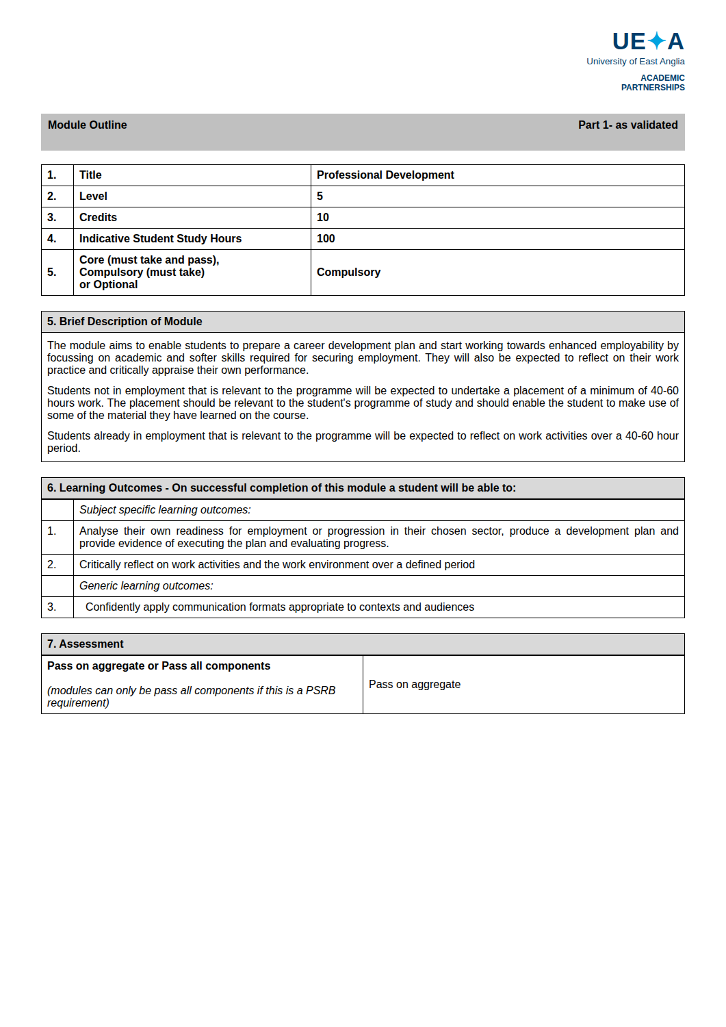UE✦A
University of East Anglia
ACADEMIC
PARTNERSHIPS
Module Outline Part 1- as validated
| 1. | Title | Professional Development |
| 2. | Level | 5 |
| 3. | Credits | 10 |
| 4. | Indicative Student Study Hours | 100 |
| 5. | Core (must take and pass), Compulsory (must take) or Optional | Compulsory |
5. Brief Description of Module
The module aims to enable students to prepare a career development plan and start working towards enhanced employability by focussing on academic and softer skills required for securing employment. They will also be expected to reflect on their work practice and critically appraise their own performance.
Students not in employment that is relevant to the programme will be expected to undertake a placement of a minimum of 40-60 hours work. The placement should be relevant to the student's programme of study and should enable the student to make use of some of the material they have learned on the course.
Students already in employment that is relevant to the programme will be expected to reflect on work activities over a 40-60 hour period.
6. Learning Outcomes - On successful completion of this module a student will be able to:
| | Subject specific learning outcomes: |
| 1. | Analyse their own readiness for employment or progression in their chosen sector, produce a development plan and provide evidence of executing the plan and evaluating progress. |
| 2. | Critically reflect on work activities and the work environment over a defined period |
| | Generic learning outcomes: |
| 3. | Confidently apply communication formats appropriate to contexts and audiences |
7. Assessment
| Pass on aggregate or Pass all components (modules can only be pass all components if this is a PSRB requirement) | Pass on aggregate |